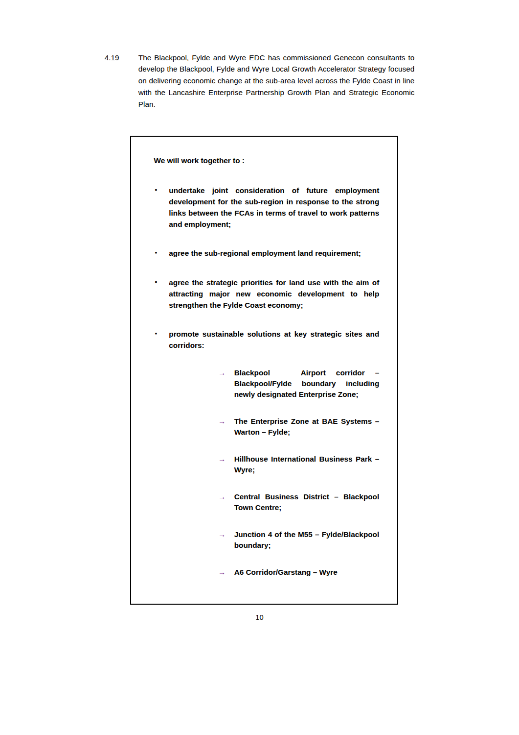4.19
The Blackpool, Fylde and Wyre EDC has commissioned Genecon consultants to develop the Blackpool, Fylde and Wyre Local Growth Accelerator Strategy focused on delivering economic change at the sub-area level across the Fylde Coast in line with the Lancashire Enterprise Partnership Growth Plan and Strategic Economic Plan.
We will work together to :
undertake joint consideration of future employment development for the sub-region in response to the strong links between the FCAs in terms of travel to work patterns and employment;
agree the sub-regional employment land requirement;
agree the strategic priorities for land use with the aim of attracting major new economic development to help strengthen the Fylde Coast economy;
promote sustainable solutions at key strategic sites and corridors:
Blackpool Airport corridor – Blackpool/Fylde boundary including newly designated Enterprise Zone;
The Enterprise Zone at BAE Systems – Warton – Fylde;
Hillhouse International Business Park – Wyre;
Central Business District – Blackpool Town Centre;
Junction 4 of the M55 – Fylde/Blackpool boundary;
A6 Corridor/Garstang – Wyre
10